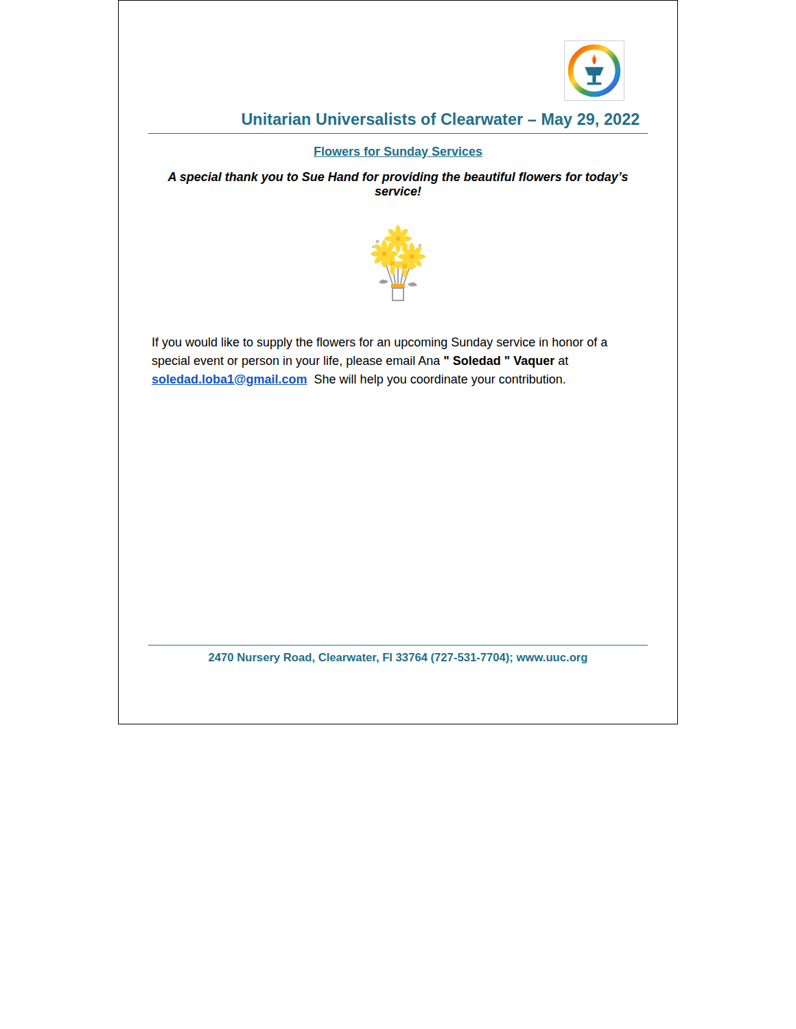Unitarian Universalists of Clearwater – May 29, 2022
Flowers for Sunday Services
A special thank you to Sue Hand for providing the beautiful flowers for today’s service!
If you would like to supply the flowers for an upcoming Sunday service in honor of a special event or person in your life, please email Ana " Soledad " Vaquer at soledad.loba1@gmail.com She will help you coordinate your contribution.
2470 Nursery Road, Clearwater, Fl 33764 (727-531-7704); www.uuc.org